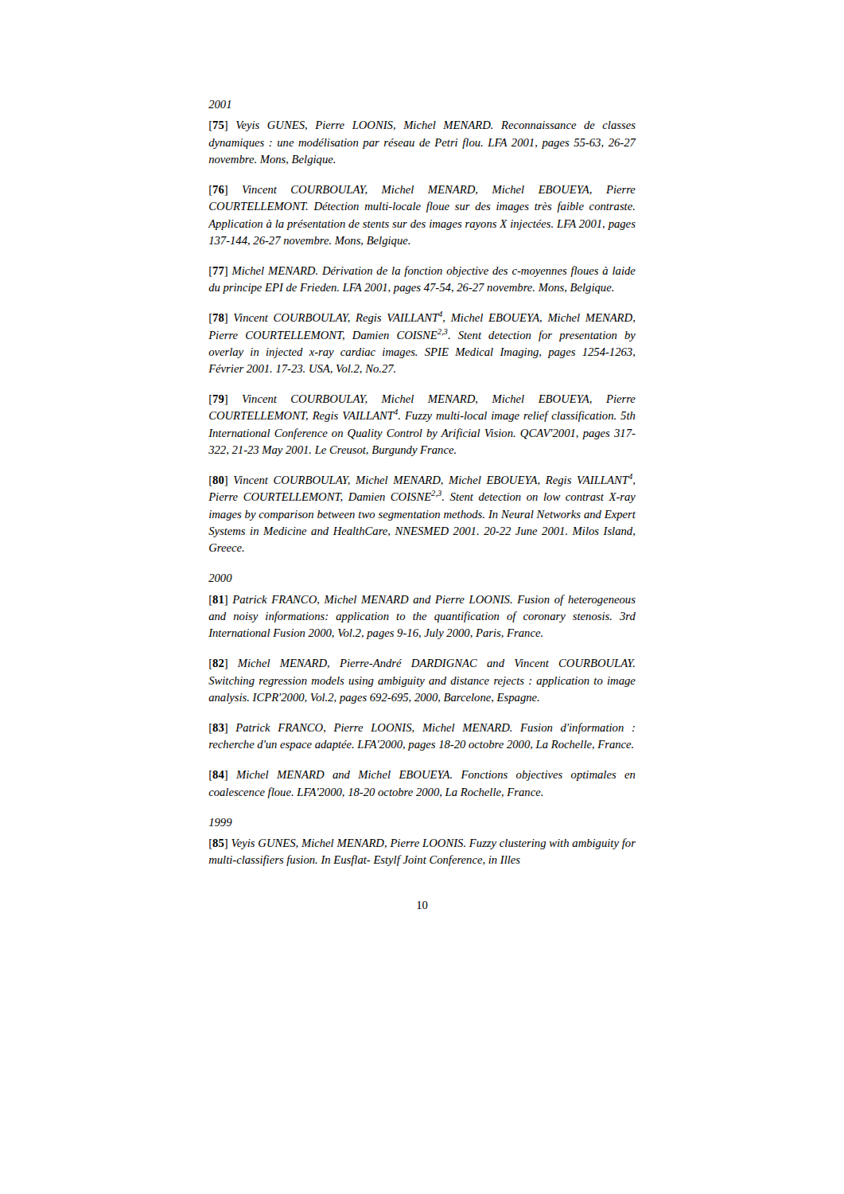2001
[75] Veyis GUNES, Pierre LOONIS, Michel MENARD. Reconnaissance de classes dynamiques : une modélisation par réseau de Petri flou. LFA 2001, pages 55-63, 26-27 novembre. Mons, Belgique.
[76] Vincent COURBOULAY, Michel MENARD, Michel EBOUEYA, Pierre COURTELLEMONT. Détection multi-locale floue sur des images très faible contraste. Application à la présentation de stents sur des images rayons X injectées. LFA 2001, pages 137-144, 26-27 novembre. Mons, Belgique.
[77] Michel MENARD. Dérivation de la fonction objective des c-moyennes floues à laide du principe EPI de Frieden. LFA 2001, pages 47-54, 26-27 novembre. Mons, Belgique.
[78] Vincent COURBOULAY, Regis VAILLANT4, Michel EBOUEYA, Michel MENARD, Pierre COURTELLEMONT, Damien COISNE2,3. Stent detection for presentation by overlay in injected x-ray cardiac images. SPIE Medical Imaging, pages 1254-1263, Février 2001. 17-23. USA, Vol.2, No.27.
[79] Vincent COURBOULAY, Michel MENARD, Michel EBOUEYA, Pierre COURTELLEMONT, Regis VAILLANT4. Fuzzy multi-local image relief classification. 5th International Conference on Quality Control by Arificial Vision. QCAV'2001, pages 317-322, 21-23 May 2001. Le Creusot, Burgundy France.
[80] Vincent COURBOULAY, Michel MENARD, Michel EBOUEYA, Regis VAILLANT4, Pierre COURTELLEMONT, Damien COISNE2,3. Stent detection on low contrast X-ray images by comparison between two segmentation methods. In Neural Networks and Expert Systems in Medicine and HealthCare, NNESMED 2001. 20-22 June 2001. Milos Island, Greece.
2000
[81] Patrick FRANCO, Michel MENARD and Pierre LOONIS. Fusion of heterogeneous and noisy informations: application to the quantification of coronary stenosis. 3rd International Fusion 2000, Vol.2, pages 9-16, July 2000, Paris, France.
[82] Michel MENARD, Pierre-André DARDIGNAC and Vincent COURBOULAY. Switching regression models using ambiguity and distance rejects : application to image analysis. ICPR'2000, Vol.2, pages 692-695, 2000, Barcelone, Espagne.
[83] Patrick FRANCO, Pierre LOONIS, Michel MENARD. Fusion d'information : recherche d'un espace adaptée. LFA'2000, pages 18-20 octobre 2000, La Rochelle, France.
[84] Michel MENARD and Michel EBOUEYA. Fonctions objectives optimales en coalescence floue. LFA'2000, 18-20 octobre 2000, La Rochelle, France.
1999
[85] Veyis GUNES, Michel MENARD, Pierre LOONIS. Fuzzy clustering with ambiguity for multi-classifiers fusion. In Eusflat- Estylf Joint Conference, in Illes
10